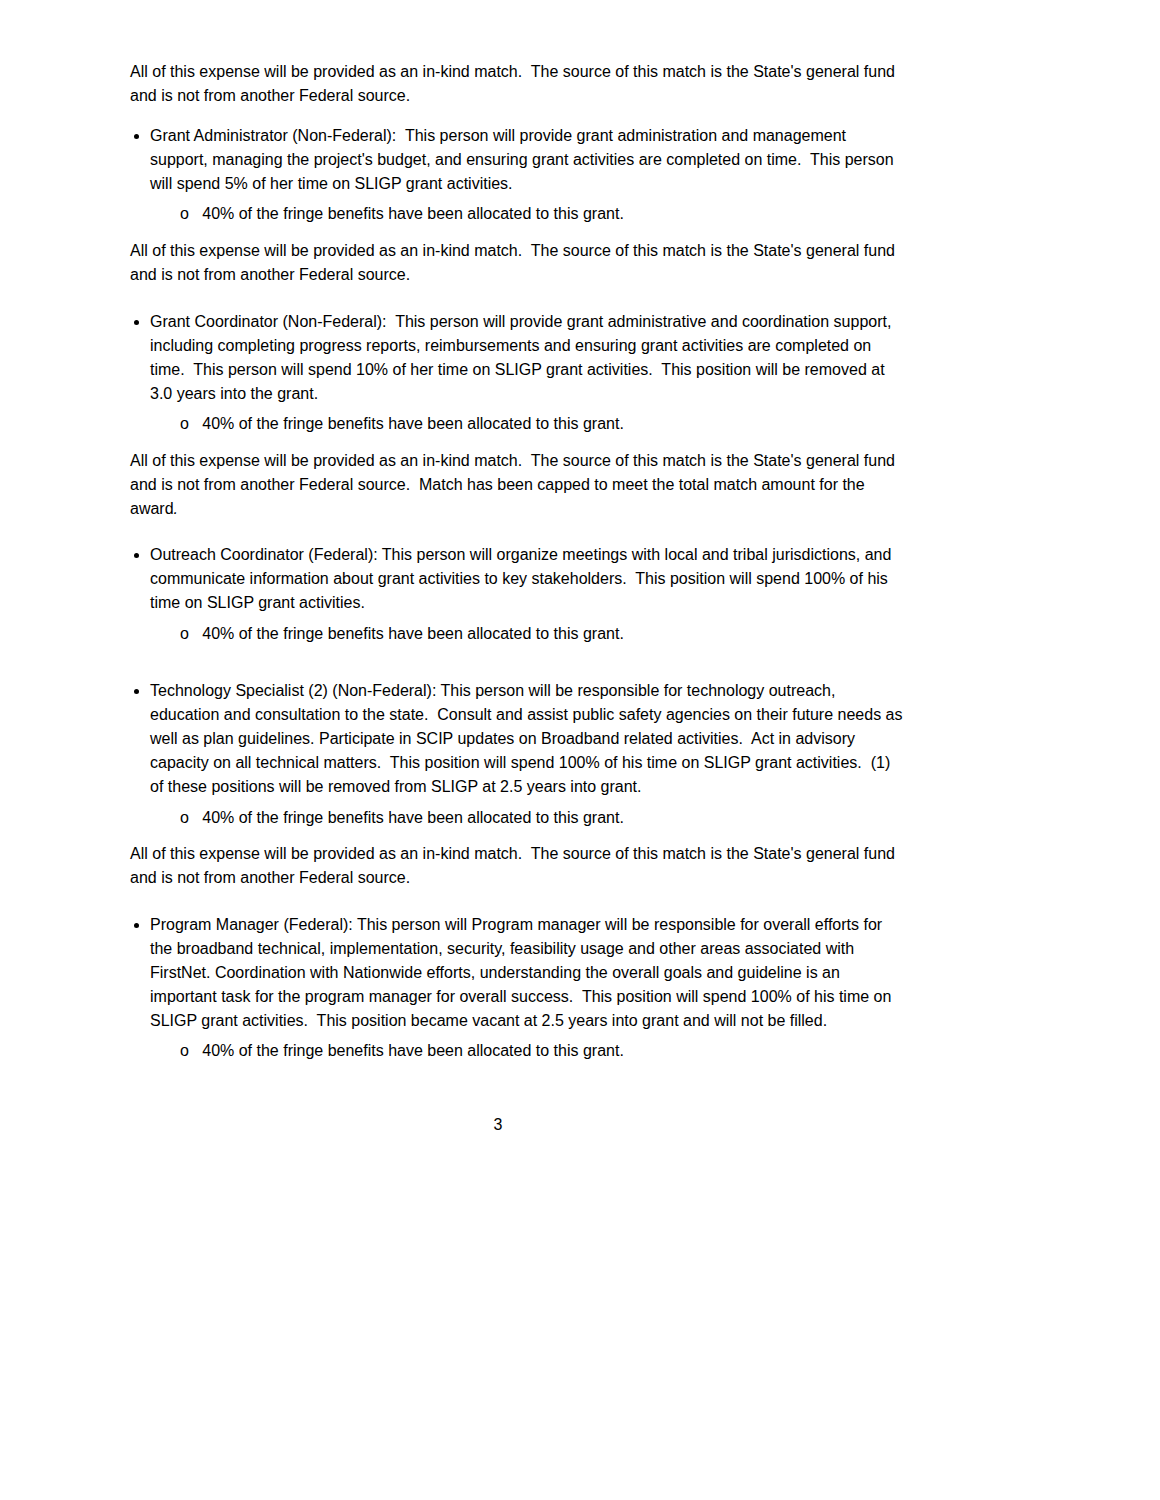All of this expense will be provided as an in-kind match. The source of this match is the State's general fund and is not from another Federal source.
Grant Administrator (Non-Federal): This person will provide grant administration and management support, managing the project's budget, and ensuring grant activities are completed on time. This person will spend 5% of her time on SLIGP grant activities.
40% of the fringe benefits have been allocated to this grant.
All of this expense will be provided as an in-kind match. The source of this match is the State's general fund and is not from another Federal source.
Grant Coordinator (Non-Federal): This person will provide grant administrative and coordination support, including completing progress reports, reimbursements and ensuring grant activities are completed on time. This person will spend 10% of her time on SLIGP grant activities. This position will be removed at 3.0 years into the grant.
40% of the fringe benefits have been allocated to this grant.
All of this expense will be provided as an in-kind match. The source of this match is the State's general fund and is not from another Federal source. Match has been capped to meet the total match amount for the award.
Outreach Coordinator (Federal): This person will organize meetings with local and tribal jurisdictions, and communicate information about grant activities to key stakeholders. This position will spend 100% of his time on SLIGP grant activities.
40% of the fringe benefits have been allocated to this grant.
Technology Specialist (2) (Non-Federal): This person will be responsible for technology outreach, education and consultation to the state. Consult and assist public safety agencies on their future needs as well as plan guidelines. Participate in SCIP updates on Broadband related activities. Act in advisory capacity on all technical matters. This position will spend 100% of his time on SLIGP grant activities. (1) of these positions will be removed from SLIGP at 2.5 years into grant.
40% of the fringe benefits have been allocated to this grant.
All of this expense will be provided as an in-kind match. The source of this match is the State's general fund and is not from another Federal source.
Program Manager (Federal): This person will Program manager will be responsible for overall efforts for the broadband technical, implementation, security, feasibility usage and other areas associated with FirstNet. Coordination with Nationwide efforts, understanding the overall goals and guideline is an important task for the program manager for overall success. This position will spend 100% of his time on SLIGP grant activities. This position became vacant at 2.5 years into grant and will not be filled.
40% of the fringe benefits have been allocated to this grant.
3